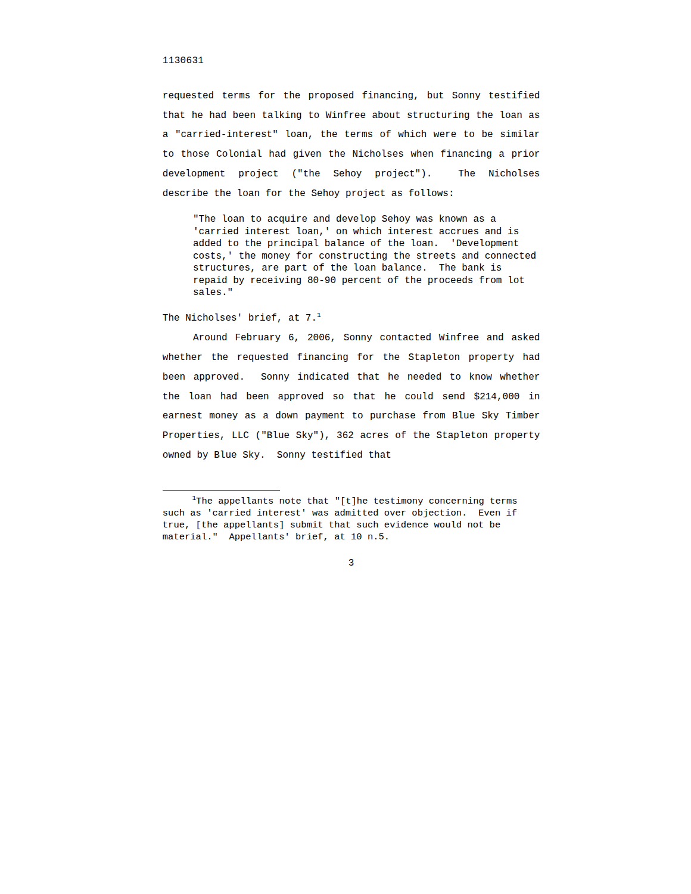1130631
requested terms for the proposed financing, but Sonny testified that he had been talking to Winfree about structuring the loan as a "carried-interest" loan, the terms of which were to be similar to those Colonial had given the Nicholses when financing a prior development project ("the Sehoy project"). The Nicholses describe the loan for the Sehoy project as follows:
"The loan to acquire and develop Sehoy was known as a 'carried interest loan,' on which interest accrues and is added to the principal balance of the loan. 'Development costs,' the money for constructing the streets and connected structures, are part of the loan balance. The bank is repaid by receiving 80-90 percent of the proceeds from lot sales."
The Nicholses' brief, at 7.1
Around February 6, 2006, Sonny contacted Winfree and asked whether the requested financing for the Stapleton property had been approved. Sonny indicated that he needed to know whether the loan had been approved so that he could send $214,000 in earnest money as a down payment to purchase from Blue Sky Timber Properties, LLC ("Blue Sky"), 362 acres of the Stapleton property owned by Blue Sky. Sonny testified that
1The appellants note that "[t]he testimony concerning terms such as 'carried interest' was admitted over objection. Even if true, [the appellants] submit that such evidence would not be material." Appellants' brief, at 10 n.5.
3